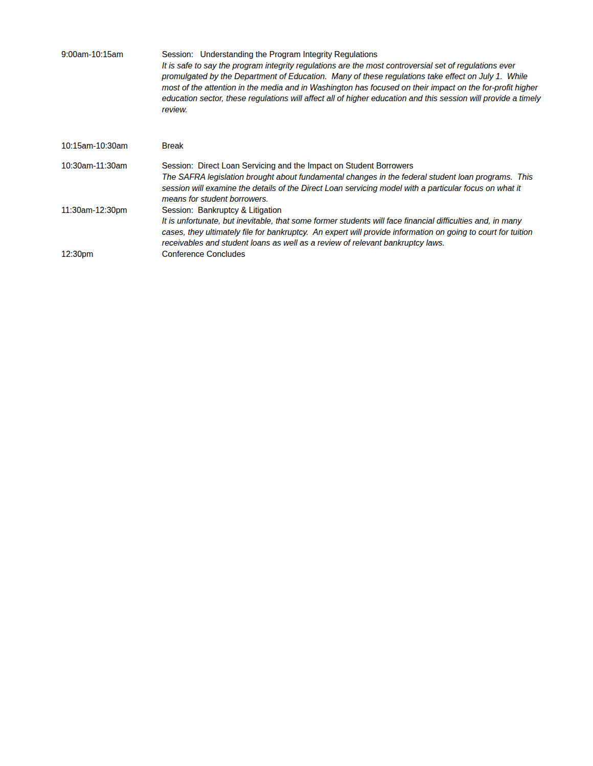| 9:00am-10:15am | Session: Understanding the Program Integrity Regulations It is safe to say the program integrity regulations are the most controversial set of regulations ever promulgated by the Department of Education. Many of these regulations take effect on July 1. While most of the attention in the media and in Washington has focused on their impact on the for-profit higher education sector, these regulations will affect all of higher education and this session will provide a timely review. |
| 10:15am-10:30am | Break |
| 10:30am-11:30am | Session: Direct Loan Servicing and the Impact on Student Borrowers The SAFRA legislation brought about fundamental changes in the federal student loan programs. This session will examine the details of the Direct Loan servicing model with a particular focus on what it means for student borrowers. |
| 11:30am-12:30pm | Session: Bankruptcy & Litigation It is unfortunate, but inevitable, that some former students will face financial difficulties and, in many cases, they ultimately file for bankruptcy. An expert will provide information on going to court for tuition receivables and student loans as well as a review of relevant bankruptcy laws. |
| 12:30pm | Conference Concludes |